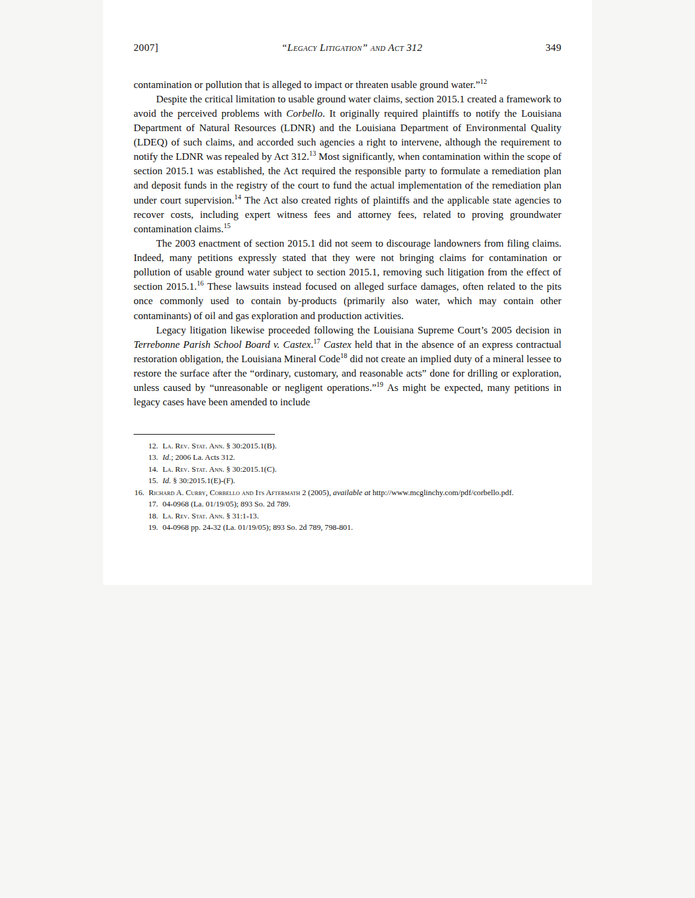2007] “Legacy Litigation” and Act 312 349
contamination or pollution that is alleged to impact or threaten usable ground water.”12
Despite the critical limitation to usable ground water claims, section 2015.1 created a framework to avoid the perceived problems with Corbello. It originally required plaintiffs to notify the Louisiana Department of Natural Resources (LDNR) and the Louisiana Department of Environmental Quality (LDEQ) of such claims, and accorded such agencies a right to intervene, although the requirement to notify the LDNR was repealed by Act 312.13 Most significantly, when contamination within the scope of section 2015.1 was established, the Act required the responsible party to formulate a remediation plan and deposit funds in the registry of the court to fund the actual implementation of the remediation plan under court supervision.14 The Act also created rights of plaintiffs and the applicable state agencies to recover costs, including expert witness fees and attorney fees, related to proving groundwater contamination claims.15
The 2003 enactment of section 2015.1 did not seem to discourage landowners from filing claims. Indeed, many petitions expressly stated that they were not bringing claims for contamination or pollution of usable ground water subject to section 2015.1, removing such litigation from the effect of section 2015.1.16 These lawsuits instead focused on alleged surface damages, often related to the pits once commonly used to contain by-products (primarily also water, which may contain other contaminants) of oil and gas exploration and production activities.
Legacy litigation likewise proceeded following the Louisiana Supreme Court’s 2005 decision in Terrebonne Parish School Board v. Castex.17 Castex held that in the absence of an express contractual restoration obligation, the Louisiana Mineral Code18 did not create an implied duty of a mineral lessee to restore the surface after the “ordinary, customary, and reasonable acts” done for drilling or exploration, unless caused by “unreasonable or negligent operations.”19 As might be expected, many petitions in legacy cases have been amended to include
12. La. Rev. Stat. Ann. § 30:2015.1(B).
13. Id.; 2006 La. Acts 312.
14. La. Rev. Stat. Ann. § 30:2015.1(C).
15. Id. § 30:2015.1(E)-(F).
16. Richard A. Curry, Corbello and Its Aftermath 2 (2005), available at http://www.mcglinchy.com/pdf/corbello.pdf.
17. 04-0968 (La. 01/19/05); 893 So. 2d 789.
18. La. Rev. Stat. Ann. § 31:1-13.
19. 04-0968 pp. 24-32 (La. 01/19/05); 893 So. 2d 789, 798-801.